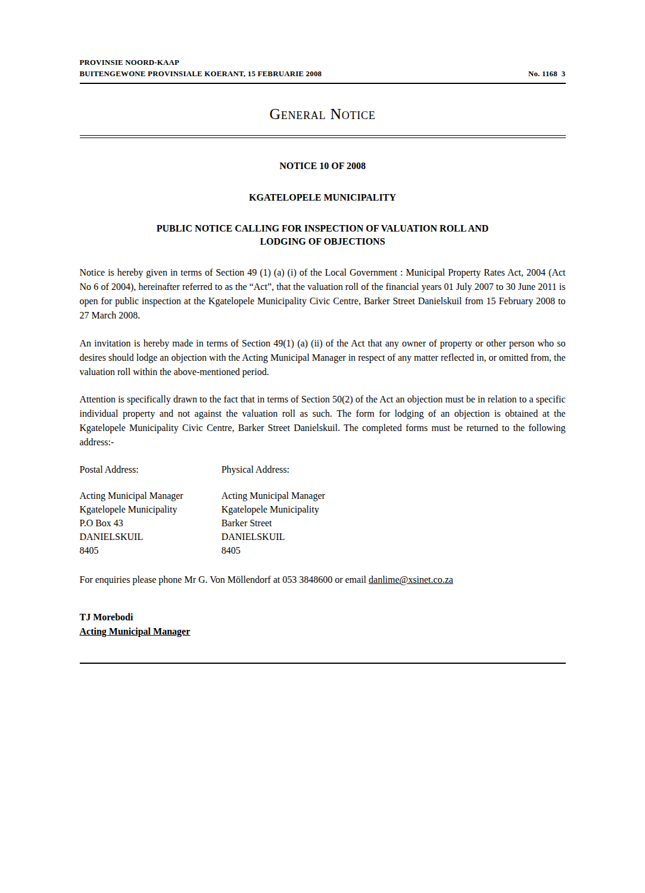PROVINSIE NOORD-KAAP
BUITENGEWONE PROVINSIALE KOERANT, 15 FEBRUARIE 2008 No. 1168 3
General Notice
NOTICE 10 OF 2008
KGATELOPELE MUNICIPALITY
PUBLIC NOTICE CALLING FOR INSPECTION OF VALUATION ROLL AND
LODGING OF OBJECTIONS
Notice is hereby given in terms of Section 49 (1) (a) (i) of the Local Government : Municipal Property Rates Act, 2004 (Act No 6 of 2004), hereinafter referred to as the “Act”, that the valuation roll of the financial years 01 July 2007 to 30 June 2011 is open for public inspection at the Kgatelopele Municipality Civic Centre, Barker Street Danielskuil from 15 February 2008 to 27 March 2008.
An invitation is hereby made in terms of Section 49(1) (a) (ii) of the Act that any owner of property or other person who so desires should lodge an objection with the Acting Municipal Manager in respect of any matter reflected in, or omitted from, the valuation roll within the above-mentioned period.
Attention is specifically drawn to the fact that in terms of Section 50(2) of the Act an objection must be in relation to a specific individual property and not against the valuation roll as such. The form for lodging of an objection is obtained at the Kgatelopele Municipality Civic Centre, Barker Street Danielskuil. The completed forms must be returned to the following address:-
Postal Address:
Acting Municipal Manager
Kgatelopele Municipality
P.O Box 43
DANIELSKUIL
8405
Physical Address:
Acting Municipal Manager
Kgatelopele Municipality
Barker Street
DANIELSKUIL
8405
For enquiries please phone Mr G. Von Möllendorf at 053 3848600 or email danlime@xsinet.co.za
TJ Morebodi
Acting Municipal Manager